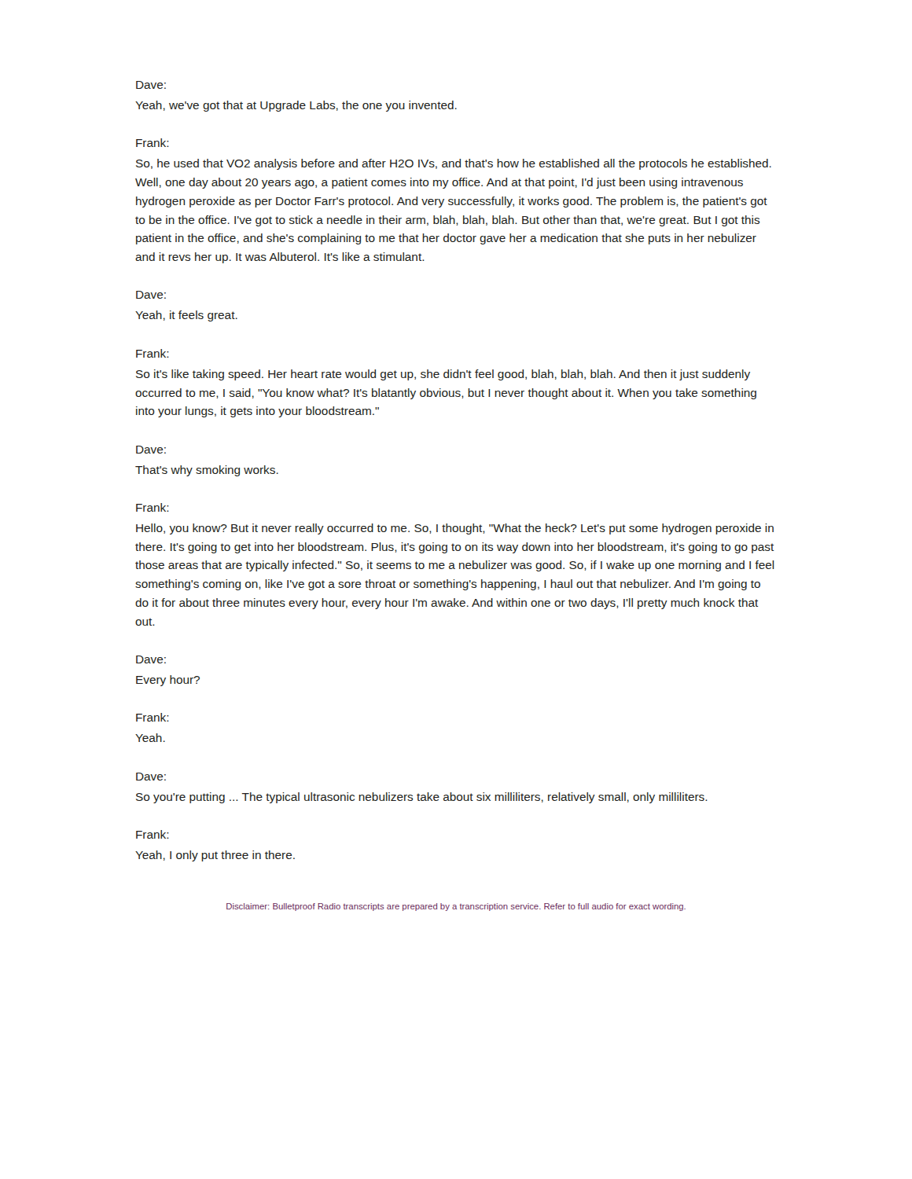Dave:
Yeah, we've got that at Upgrade Labs, the one you invented.
Frank:
So, he used that VO2 analysis before and after H2O IVs, and that's how he established all the protocols he established. Well, one day about 20 years ago, a patient comes into my office. And at that point, I'd just been using intravenous hydrogen peroxide as per Doctor Farr's protocol. And very successfully, it works good. The problem is, the patient's got to be in the office. I've got to stick a needle in their arm, blah, blah, blah. But other than that, we're great. But I got this patient in the office, and she's complaining to me that her doctor gave her a medication that she puts in her nebulizer and it revs her up. It was Albuterol. It's like a stimulant.
Dave:
Yeah, it feels great.
Frank:
So it's like taking speed. Her heart rate would get up, she didn't feel good, blah, blah, blah. And then it just suddenly occurred to me, I said, "You know what? It's blatantly obvious, but I never thought about it. When you take something into your lungs, it gets into your bloodstream."
Dave:
That's why smoking works.
Frank:
Hello, you know? But it never really occurred to me. So, I thought, "What the heck? Let's put some hydrogen peroxide in there. It's going to get into her bloodstream. Plus, it's going to on its way down into her bloodstream, it's going to go past those areas that are typically infected." So, it seems to me a nebulizer was good. So, if I wake up one morning and I feel something's coming on, like I've got a sore throat or something's happening, I haul out that nebulizer. And I'm going to do it for about three minutes every hour, every hour I'm awake. And within one or two days, I'll pretty much knock that out.
Dave:
Every hour?
Frank:
Yeah.
Dave:
So you're putting ... The typical ultrasonic nebulizers take about six milliliters, relatively small, only milliliters.
Frank:
Yeah, I only put three in there.
Disclaimer: Bulletproof Radio transcripts are prepared by a transcription service. Refer to full audio for exact wording.